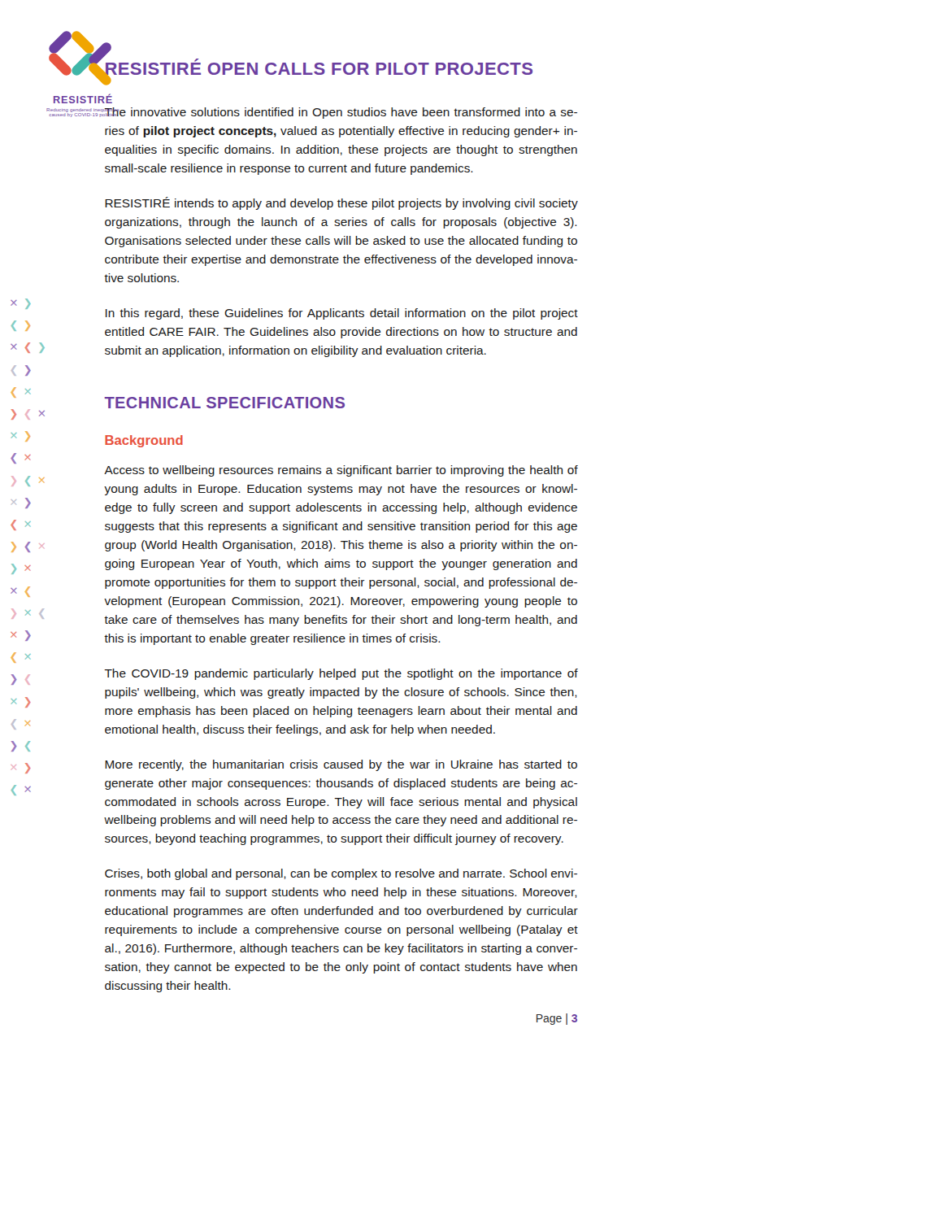RESISTIRÉ
Reducing gendered inequalities
caused by COVID-19 policies
✕❯
❮❯
✕❮❯
❮❯
❮✕
❯❮✕
✕❯
❮✕
❯❮✕
✕❯
❮✕
❯❮✕
❯✕
✕❮
❯✕❮
✕❯
❮✕
❯❮
✕❯
❮✕
❯❮
✕❯
❮✕
RESISTIRÉ OPEN CALLS FOR PILOT PROJECTS
The innovative solutions identified in Open studios have been transformed into a series of pilot project concepts, valued as potentially effective in reducing gender+ inequalities in specific domains. In addition, these projects are thought to strengthen small-scale resilience in response to current and future pandemics.
RESISTIRÉ intends to apply and develop these pilot projects by involving civil society organizations, through the launch of a series of calls for proposals (objective 3). Organisations selected under these calls will be asked to use the allocated funding to contribute their expertise and demonstrate the effectiveness of the developed innovative solutions.
In this regard, these Guidelines for Applicants detail information on the pilot project entitled CARE FAIR. The Guidelines also provide directions on how to structure and submit an application, information on eligibility and evaluation criteria.
TECHNICAL SPECIFICATIONS
Background
Access to wellbeing resources remains a significant barrier to improving the health of young adults in Europe. Education systems may not have the resources or knowledge to fully screen and support adolescents in accessing help, although evidence suggests that this represents a significant and sensitive transition period for this age group (World Health Organisation, 2018). This theme is also a priority within the ongoing European Year of Youth, which aims to support the younger generation and promote opportunities for them to support their personal, social, and professional development (European Commission, 2021). Moreover, empowering young people to take care of themselves has many benefits for their short and long-term health, and this is important to enable greater resilience in times of crisis.
The COVID-19 pandemic particularly helped put the spotlight on the importance of pupils' wellbeing, which was greatly impacted by the closure of schools. Since then, more emphasis has been placed on helping teenagers learn about their mental and emotional health, discuss their feelings, and ask for help when needed.
More recently, the humanitarian crisis caused by the war in Ukraine has started to generate other major consequences: thousands of displaced students are being accommodated in schools across Europe. They will face serious mental and physical wellbeing problems and will need help to access the care they need and additional resources, beyond teaching programmes, to support their difficult journey of recovery.
Crises, both global and personal, can be complex to resolve and narrate. School environments may fail to support students who need help in these situations. Moreover, educational programmes are often underfunded and too overburdened by curricular requirements to include a comprehensive course on personal wellbeing (Patalay et al., 2016). Furthermore, although teachers can be key facilitators in starting a conversation, they cannot be expected to be the only point of contact students have when discussing their health.
Page | 3